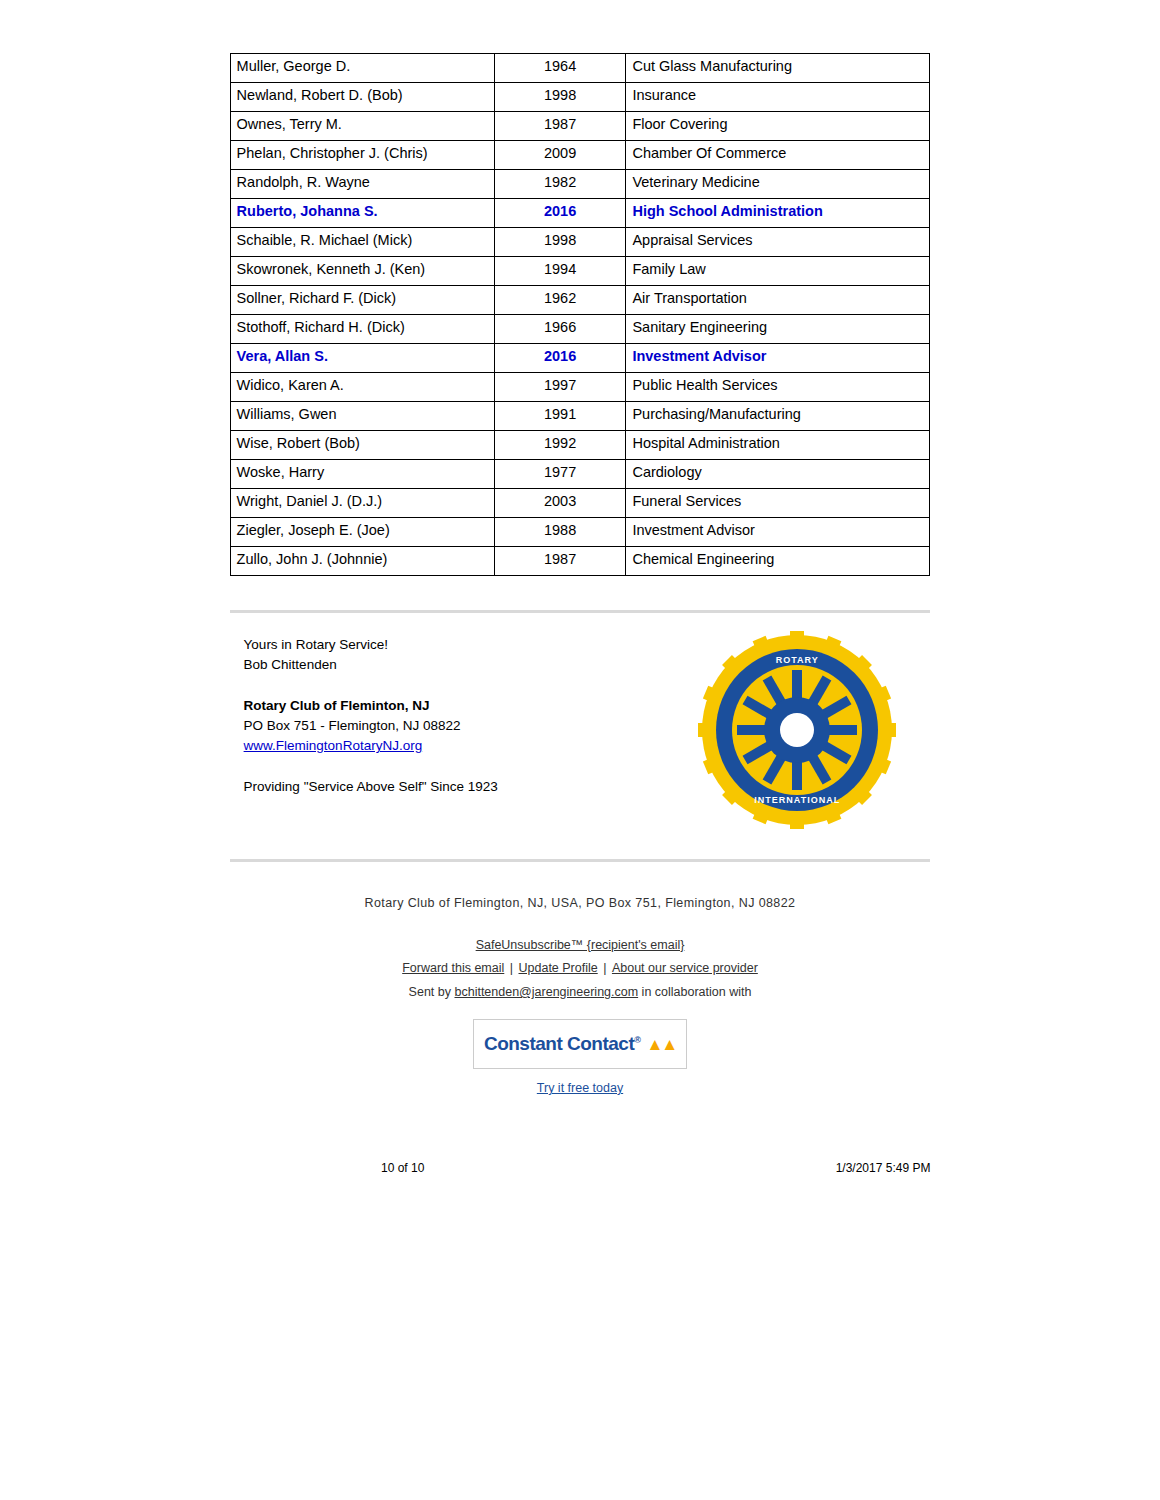| Muller, George D. | 1964 | Cut Glass Manufacturing |
| Newland, Robert D. (Bob) | 1998 | Insurance |
| Ownes, Terry M. | 1987 | Floor Covering |
| Phelan, Christopher J. (Chris) | 2009 | Chamber Of Commerce |
| Randolph, R. Wayne | 1982 | Veterinary Medicine |
| Ruberto, Johanna S. | 2016 | High School Administration |
| Schaible, R. Michael (Mick) | 1998 | Appraisal Services |
| Skowronek, Kenneth J. (Ken) | 1994 | Family Law |
| Sollner, Richard F. (Dick) | 1962 | Air Transportation |
| Stothoff, Richard H. (Dick) | 1966 | Sanitary Engineering |
| Vera, Allan S. | 2016 | Investment Advisor |
| Widico, Karen A. | 1997 | Public Health Services |
| Williams, Gwen | 1991 | Purchasing/Manufacturing |
| Wise, Robert (Bob) | 1992 | Hospital Administration |
| Woske, Harry | 1977 | Cardiology |
| Wright, Daniel J. (D.J.) | 2003 | Funeral Services |
| Ziegler, Joseph E. (Joe) | 1988 | Investment Advisor |
| Zullo, John J. (Johnnie) | 1987 | Chemical Engineering |
Yours in Rotary Service!
Bob Chittenden
Rotary Club of Fleminton, NJ
PO Box 751 - Flemington, NJ 08822
www.FlemingtonRotaryNJ.org
Providing "Service Above Self" Since 1923
ROTARY
INTERNATIONAL
Rotary Club of Flemington, NJ, USA, PO Box 751, Flemington, NJ 08822
SafeUnsubscribe™ {recipient's email}
Forward this email | Update Profile | About our service provider
Sent by bchittenden@jarengineering.com in collaboration with
Constant Contact®▲▲
Try it free today
10 of 10
1/3/2017 5:49 PM